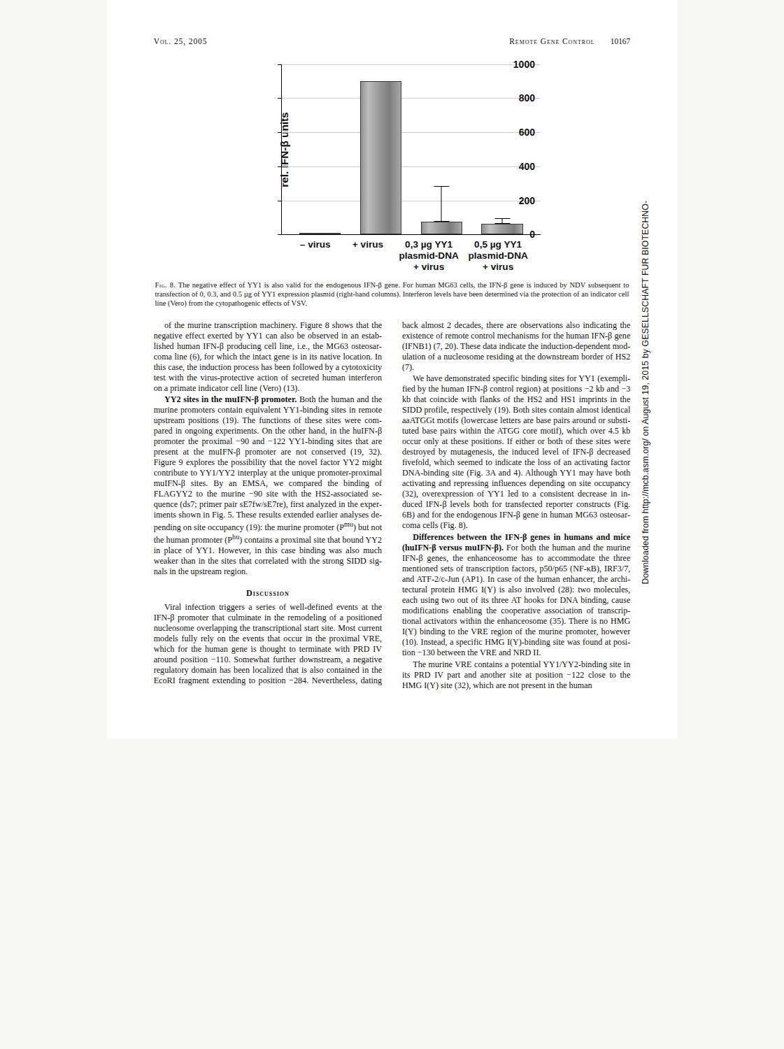Vol. 25, 2005
Remote Gene Control 10167
Downloaded from http://mcb.asm.org/ on August 19, 2015 by GESELLSCHAFT FUR BIOTECHNO-
rel. IFN-β units
1000
800
600
400
200
0
– virus
+ virus
0,3 µg YY1
plasmid-DNA
+ virus
0,5 µg YY1
plasmid-DNA
+ virus
Fig. 8. The negative effect of YY1 is also valid for the endogenous IFN-β gene. For human MG63 cells, the IFN-β gene is induced by NDV subsequent to transfection of 0, 0.3, and 0.5 µg of YY1 expression plasmid (right-hand columns). Interferon levels have been determined via the protection of an indicator cell line (Vero) from the cytopathogenic effects of VSV.
of the murine transcription machinery. Figure 8 shows that the negative effect exerted by YY1 can also be observed in an established human IFN-β producing cell line, i.e., the MG63 osteosarcoma line (6), for which the intact gene is in its native location. In this case, the induction process has been followed by a cytotoxicity test with the virus-protective action of secreted human interferon on a primate indicator cell line (Vero) (13).
YY2 sites in the muIFN-β promoter. Both the human and the murine promoters contain equivalent YY1-binding sites in remote upstream positions (19). The functions of these sites were compared in ongoing experiments. On the other hand, in the huIFN-β promoter the proximal −90 and −122 YY1-binding sites that are present at the muIFN-β promoter are not conserved (19, 32). Figure 9 explores the possibility that the novel factor YY2 might contribute to YY1/YY2 interplay at the unique promoter-proximal muIFN-β sites. By an EMSA, we compared the binding of FLAGYY2 to the murine −90 site with the HS2-associated sequence (ds7; primer pair sE7fw/sE7re), first analyzed in the experiments shown in Fig. 5. These results extended earlier analyses depending on site occupancy (19): the murine promoter (Pmu) but not the human promoter (Phu) contains a proximal site that bound YY2 in place of YY1. However, in this case binding was also much weaker than in the sites that correlated with the strong SIDD signals in the upstream region.
Discussion
Viral infection triggers a series of well-defined events at the IFN-β promoter that culminate in the remodeling of a positioned nucleosome overlapping the transcriptional start site. Most current models fully rely on the events that occur in the proximal VRE, which for the human gene is thought to terminate with PRD IV around position −110. Somewhat further downstream, a negative regulatory domain has been localized that is also contained in the EcoRI fragment extending to position −284. Nevertheless, dating back almost 2 decades, there are observations also indicating the existence of remote control mechanisms for the human IFN-β gene (IFNB1) (7, 20). These data indicate the induction-dependent modulation of a nucleosome residing at the downstream border of HS2 (7).
We have demonstrated specific binding sites for YY1 (exemplified by the human IFN-β control region) at positions −2 kb and −3 kb that coincide with flanks of the HS2 and HS1 imprints in the SIDD profile, respectively (19). Both sites contain almost identical aaATGGt motifs (lowercase letters are base pairs around or substituted base pairs within the ATGG core motif), which over 4.5 kb occur only at these positions. If either or both of these sites were destroyed by mutagenesis, the induced level of IFN-β decreased fivefold, which seemed to indicate the loss of an activating factor DNA-binding site (Fig. 3A and 4). Although YY1 may have both activating and repressing influences depending on site occupancy (32), overexpression of YY1 led to a consistent decrease in induced IFN-β levels both for transfected reporter constructs (Fig. 6B) and for the endogenous IFN-β gene in human MG63 osteosarcoma cells (Fig. 8).
Differences between the IFN-β genes in humans and mice (huIFN-β versus muIFN-β). For both the human and the murine IFN-β genes, the enhanceosome has to accommodate the three mentioned sets of transcription factors, p50/p65 (NF-κB), IRF3/7, and ATF-2/c-Jun (AP1). In case of the human enhancer, the architectural protein HMG I(Y) is also involved (28): two molecules, each using two out of its three AT hooks for DNA binding, cause modifications enabling the cooperative association of transcriptional activators within the enhanceosome (35). There is no HMG I(Y) binding to the VRE region of the murine promoter, however (10). Instead, a specific HMG I(Y)-binding site was found at position −130 between the VRE and NRD II.
The murine VRE contains a potential YY1/YY2-binding site in its PRD IV part and another site at position −122 close to the HMG I(Y) site (32), which are not present in the human